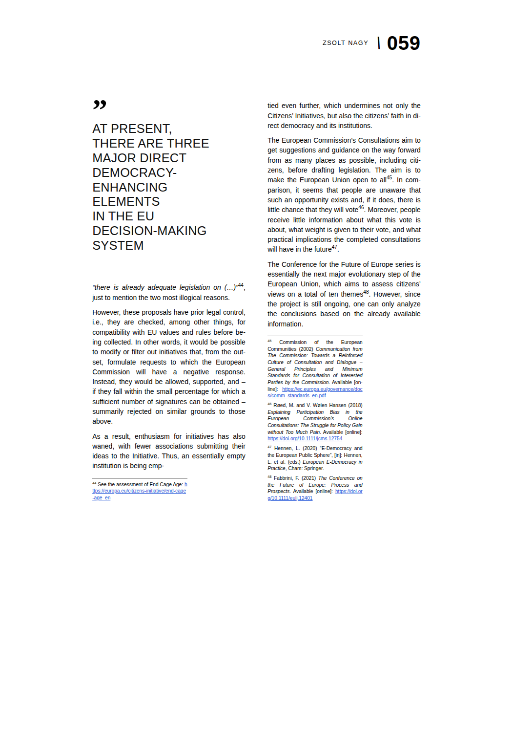Zsolt Nagy \ 059
”
At present,
there are three
major direct
democracy-
enhancing
elements
in the EU
decision-making
system
“there is already adequate legislation on (…)”44, just to mention the two most illogical reasons.
However, these proposals have prior legal control, i.e., they are checked, among other things, for compatibility with EU values and rules before being collected. In other words, it would be possible to modify or filter out initiatives that, from the outset, formulate requests to which the European Commission will have a negative response. Instead, they would be allowed, supported, and – if they fall within the small percentage for which a sufficient number of signatures can be obtained – summarily rejected on similar grounds to those above.
As a result, enthusiasm for initiatives has also waned, with fewer associations submitting their ideas to the Initiative. Thus, an essentially empty institution is being emp-
44 See the assessment of End Cage Age: https://europa.eu/citizens-initiative/end-cage-age_en
tied even further, which undermines not only the Citizens’ Initiatives, but also the citizens’ faith in direct democracy and its institutions.
The European Commission’s Consultations aim to get suggestions and guidance on the way forward from as many places as possible, including citizens, before drafting legislation. The aim is to make the European Union open to all45. In comparison, it seems that people are unaware that such an opportunity exists and, if it does, there is little chance that they will vote46. Moreover, people receive little information about what this vote is about, what weight is given to their vote, and what practical implications the completed consultations will have in the future47.
The Conference for the Future of Europe series is essentially the next major evolutionary step of the European Union, which aims to assess citizens’ views on a total of ten themes48. However, since the project is still ongoing, one can only analyze the conclusions based on the already available information.
45 Commission of the European Communities (2002) Communication from The Commission: Towards a Reinforced Culture of Consultation and Dialogue – General Principles and Minimum Standards for Consultation of Interested Parties by the Commission. Available [online]: https://ec.europa.eu/governance/docs/comm_standards_en.pdf
46 Røed, M. and V. Wøien Hansen (2018) Explaining Participation Bias in the European Commission’s Online Consultations: The Struggle for Policy Gain without Too Much Pain. Available [online]: https://doi.org/10.1111/jcms.12754
47 Hennen, L. (2020) “E-Democracy and the European Public Sphere”, [in]: Hennen, L. et al. (eds.) European E-Democracy in Practice, Cham: Springer.
48 Fabbrini, F. (2021) The Conference on the Future of Europe: Process and Prospects. Available [online]: https://doi.org/10.1111/eulj.12401